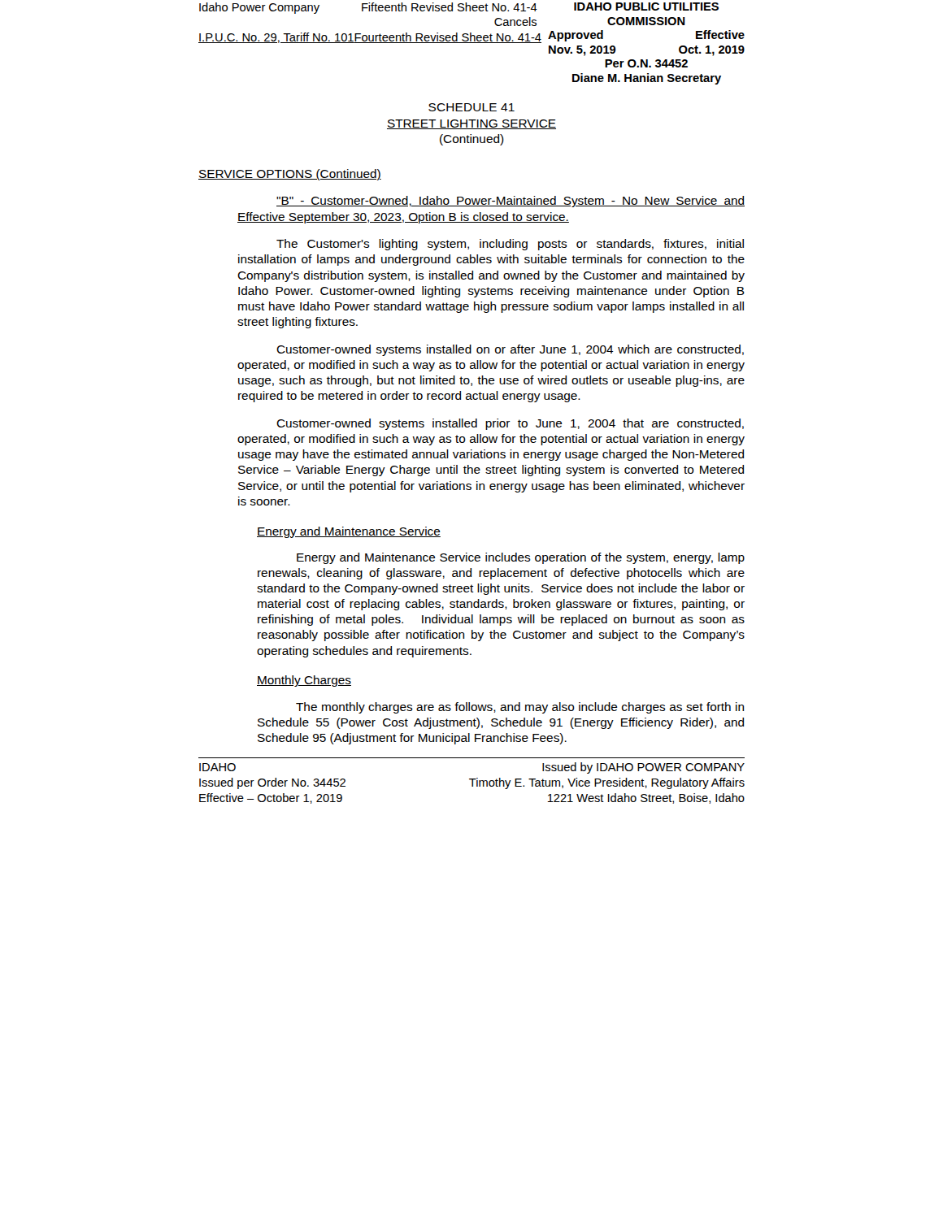Idaho Power Company Fifteenth Revised Sheet No. 41-4
Cancels
I.P.U.C. No. 29, Tariff No. 101 Fourteenth Revised Sheet No. 41-4
IDAHO PUBLIC UTILITIES COMMISSION
Approved Effective
Nov. 5, 2019 Oct. 1, 2019
Per O.N. 34452
Diane M. Hanian Secretary
SCHEDULE 41
STREET LIGHTING SERVICE
(Continued)
SERVICE OPTIONS (Continued)
"B" - Customer-Owned, Idaho Power-Maintained System - No New Service and Effective September 30, 2023, Option B is closed to service.
The Customer's lighting system, including posts or standards, fixtures, initial installation of lamps and underground cables with suitable terminals for connection to the Company's distribution system, is installed and owned by the Customer and maintained by Idaho Power. Customer-owned lighting systems receiving maintenance under Option B must have Idaho Power standard wattage high pressure sodium vapor lamps installed in all street lighting fixtures.
Customer-owned systems installed on or after June 1, 2004 which are constructed, operated, or modified in such a way as to allow for the potential or actual variation in energy usage, such as through, but not limited to, the use of wired outlets or useable plug-ins, are required to be metered in order to record actual energy usage.
Customer-owned systems installed prior to June 1, 2004 that are constructed, operated, or modified in such a way as to allow for the potential or actual variation in energy usage may have the estimated annual variations in energy usage charged the Non-Metered Service – Variable Energy Charge until the street lighting system is converted to Metered Service, or until the potential for variations in energy usage has been eliminated, whichever is sooner.
Energy and Maintenance Service
Energy and Maintenance Service includes operation of the system, energy, lamp renewals, cleaning of glassware, and replacement of defective photocells which are standard to the Company-owned street light units. Service does not include the labor or material cost of replacing cables, standards, broken glassware or fixtures, painting, or refinishing of metal poles. Individual lamps will be replaced on burnout as soon as reasonably possible after notification by the Customer and subject to the Company’s operating schedules and requirements.
Monthly Charges
The monthly charges are as follows, and may also include charges as set forth in Schedule 55 (Power Cost Adjustment), Schedule 91 (Energy Efficiency Rider), and Schedule 95 (Adjustment for Municipal Franchise Fees).
IDAHO
Issued per Order No. 34452
Effective – October 1, 2019
Issued by IDAHO POWER COMPANY
Timothy E. Tatum, Vice President, Regulatory Affairs
1221 West Idaho Street, Boise, Idaho